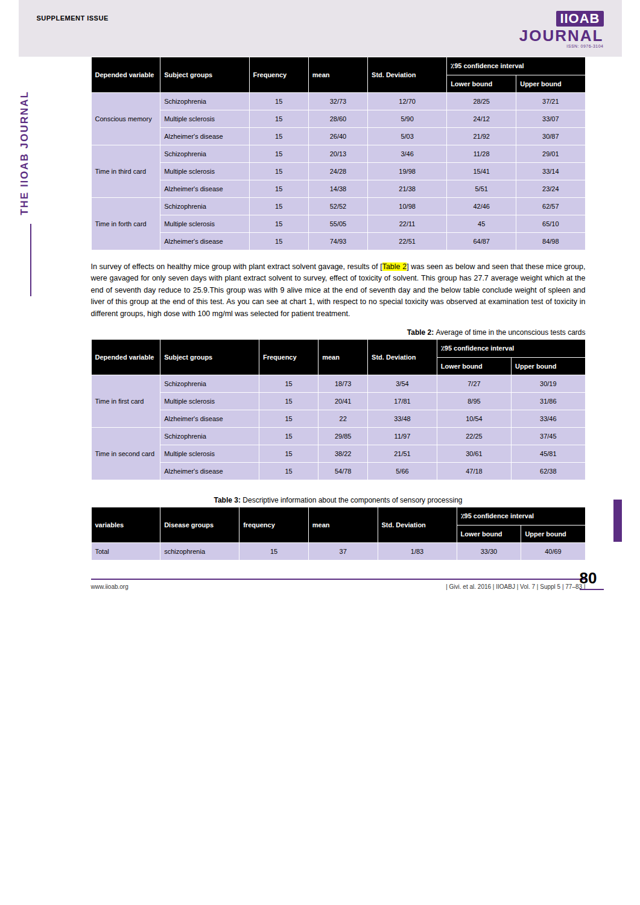SUPPLEMENT ISSUE
IIOAB JOURNAL ISSN: 0976-3104
THE IIOAB JOURNAL
| Depended variable | Subject groups | Frequency | mean | Std. Deviation | ٪95 confidence interval |
| --- | --- | --- | --- | --- | --- |
| Lower bound | Upper bound |
| Conscious memory | Schizophrenia | 15 | 32/73 | 12/70 | 28/25 | 37/21 |
| Multiple sclerosis | 15 | 28/60 | 5/90 | 24/12 | 33/07 |
| Alzheimer's disease | 15 | 26/40 | 5/03 | 21/92 | 30/87 |
| Time in third card | Schizophrenia | 15 | 20/13 | 3/46 | 11/28 | 29/01 |
| Multiple sclerosis | 15 | 24/28 | 19/98 | 15/41 | 33/14 |
| Alzheimer's disease | 15 | 14/38 | 21/38 | 5/51 | 23/24 |
| Time in forth card | Schizophrenia | 15 | 52/52 | 10/98 | 42/46 | 62/57 |
| Multiple sclerosis | 15 | 55/05 | 22/11 | 45 | 65/10 |
| Alzheimer's disease | 15 | 74/93 | 22/51 | 64/87 | 84/98 |
In survey of effects on healthy mice group with plant extract solvent gavage, results of [Table 2] was seen as below and seen that these mice group, were gavaged for only seven days with plant extract solvent to survey, effect of toxicity of solvent. This group has 27.7 average weight which at the end of seventh day reduce to 25.9.This group was with 9 alive mice at the end of seventh day and the below table conclude weight of spleen and liver of this group at the end of this test. As you can see at chart 1, with respect to no special toxicity was observed at examination test of toxicity in different groups, high dose with 100 mg/ml was selected for patient treatment.
Table 2: Average of time in the unconscious tests cards
| Depended variable | Subject groups | Frequency | mean | Std. Deviation | ٪95 confidence interval |
| --- | --- | --- | --- | --- | --- |
| Lower bound | Upper bound |
| Time in first card | Schizophrenia | 15 | 18/73 | 3/54 | 7/27 | 30/19 |
| Multiple sclerosis | 15 | 20/41 | 17/81 | 8/95 | 31/86 |
| Alzheimer's disease | 15 | 22 | 33/48 | 10/54 | 33/46 |
| Time in second card | Schizophrenia | 15 | 29/85 | 11/97 | 22/25 | 37/45 |
| Multiple sclerosis | 15 | 38/22 | 21/51 | 30/61 | 45/81 |
| Alzheimer's disease | 15 | 54/78 | 5/66 | 47/18 | 62/38 |
Table 3: Descriptive information about the components of sensory processing
| variables | Disease groups | frequency | mean | Std. Deviation | ٪95 confidence interval |
| --- | --- | --- | --- | --- | --- |
| Lower bound | Upper bound |
| Total | schizophrenia | 15 | 37 | 1/83 | 33/30 | 40/69 |
www.iioab.org
| Givi. et al. 2016 | IIOABJ | Vol. 7 | Suppl 5 | 77–83 |
80